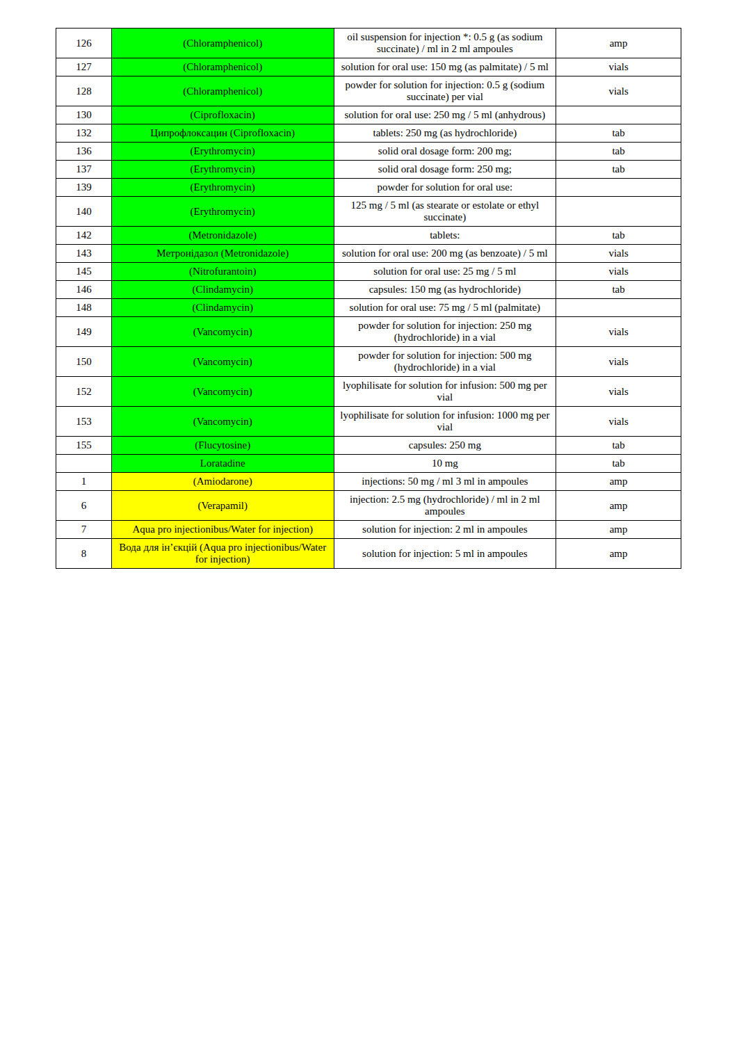| 126 | (Chloramphenicol) | oil suspension for injection *: 0.5 g (as sodium succinate) / ml in 2 ml ampoules | amp |
| 127 | (Chloramphenicol) | solution for oral use: 150 mg (as palmitate) / 5 ml | vials |
| 128 | (Chloramphenicol) | powder for solution for injection: 0.5 g (sodium succinate) per vial | vials |
| 130 | (Ciprofloxacin) | solution for oral use: 250 mg / 5 ml (anhydrous) | |
| 132 | Ципрофлоксацин (Ciprofloxacin) | tablets: 250 mg (as hydrochloride) | tab |
| 136 | (Erythromycin) | solid oral dosage form: 200 mg; | tab |
| 137 | (Erythromycin) | solid oral dosage form: 250 mg; | tab |
| 139 | (Erythromycin) | powder for solution for oral use: | |
| 140 | (Erythromycin) | 125 mg / 5 ml (as stearate or estolate or ethyl succinate) | |
| 142 | (Metronidazole) | tablets: | tab |
| 143 | Метронідазол (Metronidazole) | solution for oral use: 200 mg (as benzoate) / 5 ml | vials |
| 145 | (Nitrofurantoin) | solution for oral use: 25 mg / 5 ml | vials |
| 146 | (Clindamycin) | capsules: 150 mg (as hydrochloride) | tab |
| 148 | (Clindamycin) | solution for oral use: 75 mg / 5 ml (palmitate) | |
| 149 | (Vancomycin) | powder for solution for injection: 250 mg (hydrochloride) in a vial | vials |
| 150 | (Vancomycin) | powder for solution for injection: 500 mg (hydrochloride) in a vial | vials |
| 152 | (Vancomycin) | lyophilisate for solution for infusion: 500 mg per vial | vials |
| 153 | (Vancomycin) | lyophilisate for solution for infusion: 1000 mg per vial | vials |
| 155 | (Flucytosine) | capsules: 250 mg | tab |
| | Loratadine | 10 mg | tab |
| 1 | (Amiodarone) | injections: 50 mg / ml 3 ml in ampoules | amp |
| 6 | (Verapamil) | injection: 2.5 mg (hydrochloride) / ml in 2 ml ampoules | amp |
| 7 | Aqua pro injectionibus/Water for injection) | solution for injection: 2 ml in ampoules | amp |
| 8 | Вода для ін’єкцій (Aqua pro injectionibus/Water for injection) | solution for injection: 5 ml in ampoules | amp |